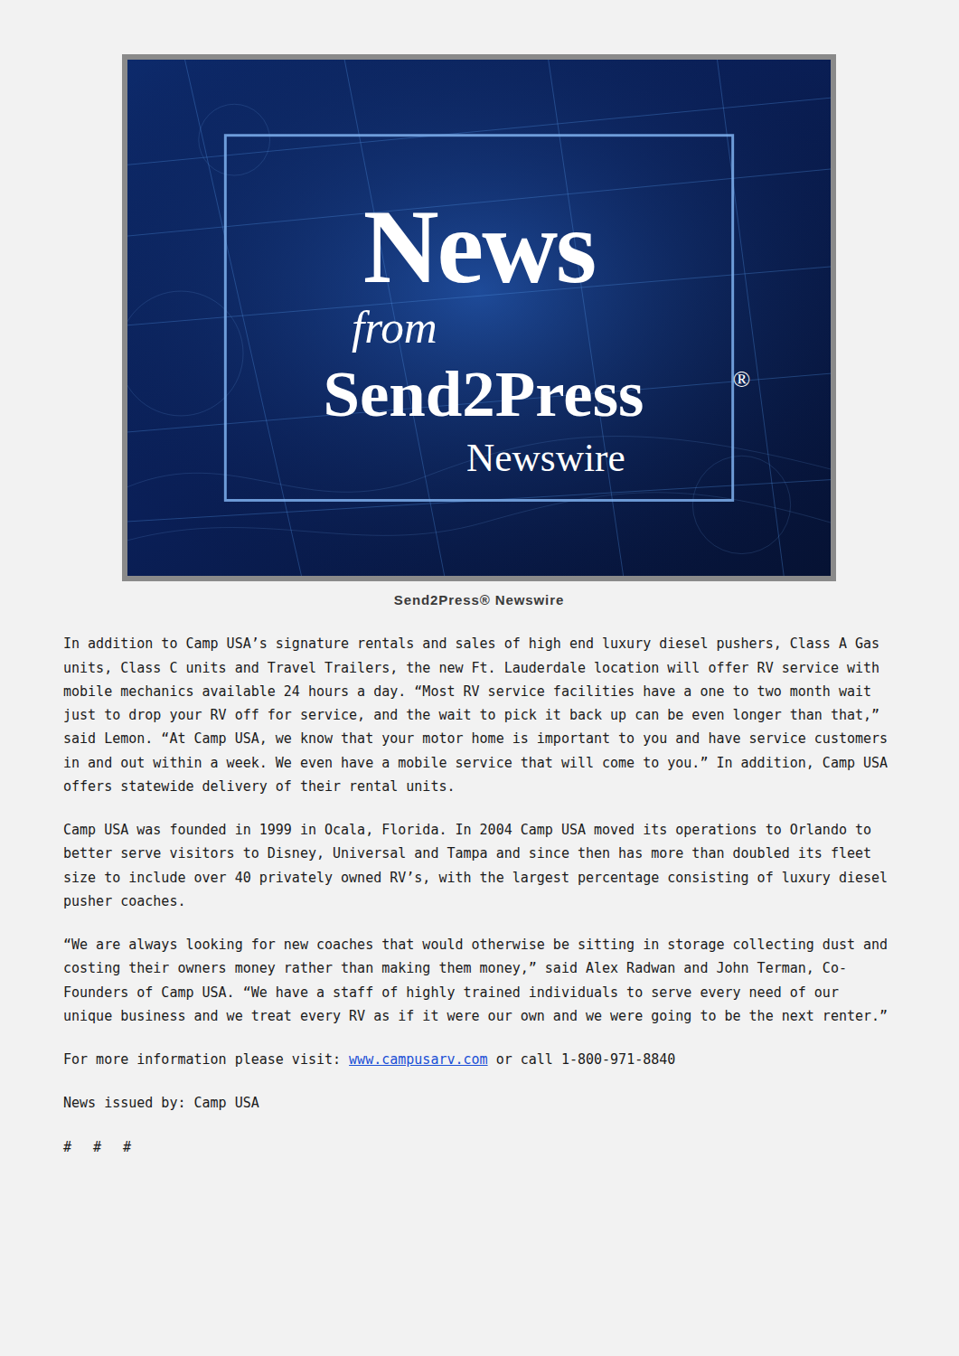News from Send2Press ® Newswire
Send2Press® Newswire
In addition to Camp USA’s signature rentals and sales of high end luxury diesel pushers, Class A Gas units, Class C units and Travel Trailers, the new Ft. Lauderdale location will offer RV service with mobile mechanics available 24 hours a day. “Most RV service facilities have a one to two month wait just to drop your RV off for service, and the wait to pick it back up can be even longer than that,” said Lemon. “At Camp USA, we know that your motor home is important to you and have service customers in and out within a week. We even have a mobile service that will come to you.” In addition, Camp USA offers statewide delivery of their rental units.
Camp USA was founded in 1999 in Ocala, Florida. In 2004 Camp USA moved its operations to Orlando to better serve visitors to Disney, Universal and Tampa and since then has more than doubled its fleet size to include over 40 privately owned RV’s, with the largest percentage consisting of luxury diesel pusher coaches.
“We are always looking for new coaches that would otherwise be sitting in storage collecting dust and costing their owners money rather than making them money,” said Alex Radwan and John Terman, Co-Founders of Camp USA. “We have a staff of highly trained individuals to serve every need of our unique business and we treat every RV as if it were our own and we were going to be the next renter.”
For more information please visit: www.campusarv.com or call 1-800-971-8840
News issued by: Camp USA
# # #